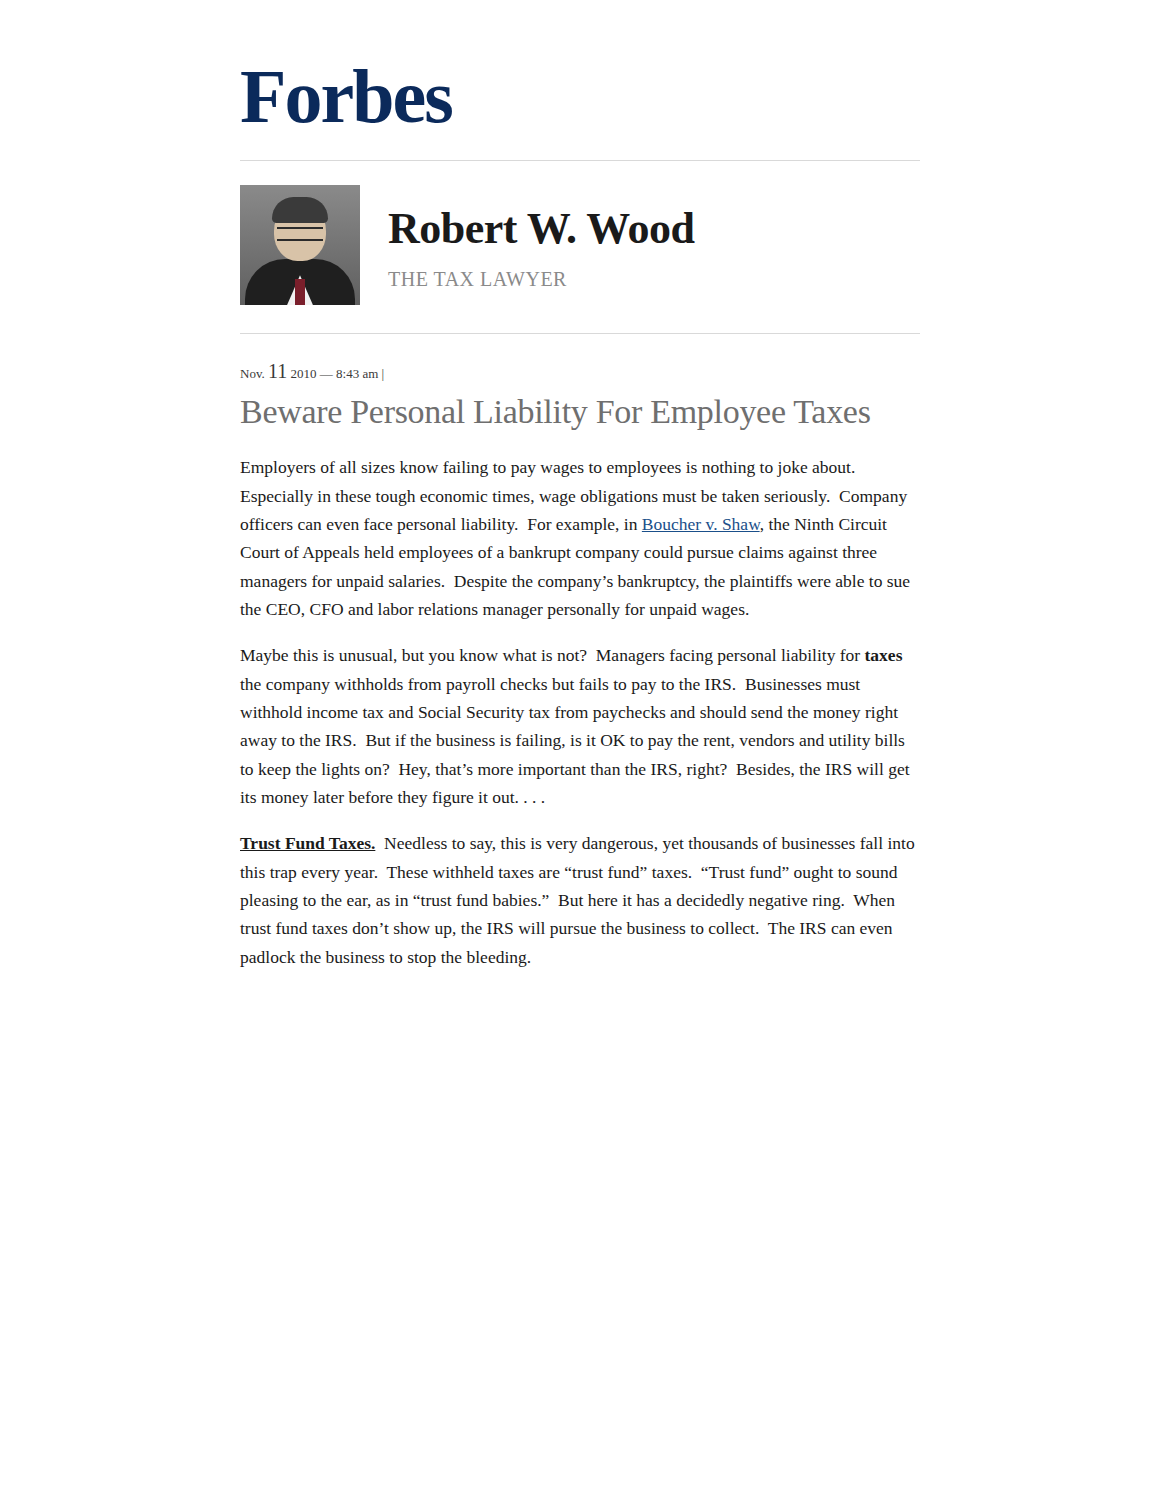Forbes
Robert W. Wood
The Tax Lawyer
Nov. 11 2010 — 8:43 am |
Beware Personal Liability For Employee Taxes
Employers of all sizes know failing to pay wages to employees is nothing to joke about. Especially in these tough economic times, wage obligations must be taken seriously. Company officers can even face personal liability. For example, in Boucher v. Shaw, the Ninth Circuit Court of Appeals held employees of a bankrupt company could pursue claims against three managers for unpaid salaries. Despite the company’s bankruptcy, the plaintiffs were able to sue the CEO, CFO and labor relations manager personally for unpaid wages.
Maybe this is unusual, but you know what is not? Managers facing personal liability for taxes the company withholds from payroll checks but fails to pay to the IRS. Businesses must withhold income tax and Social Security tax from paychecks and should send the money right away to the IRS. But if the business is failing, is it OK to pay the rent, vendors and utility bills to keep the lights on? Hey, that’s more important than the IRS, right? Besides, the IRS will get its money later before they figure it out. . . .
Trust Fund Taxes. Needless to say, this is very dangerous, yet thousands of businesses fall into this trap every year. These withheld taxes are “trust fund” taxes. “Trust fund” ought to sound pleasing to the ear, as in “trust fund babies.” But here it has a decidedly negative ring. When trust fund taxes don’t show up, the IRS will pursue the business to collect. The IRS can even padlock the business to stop the bleeding.